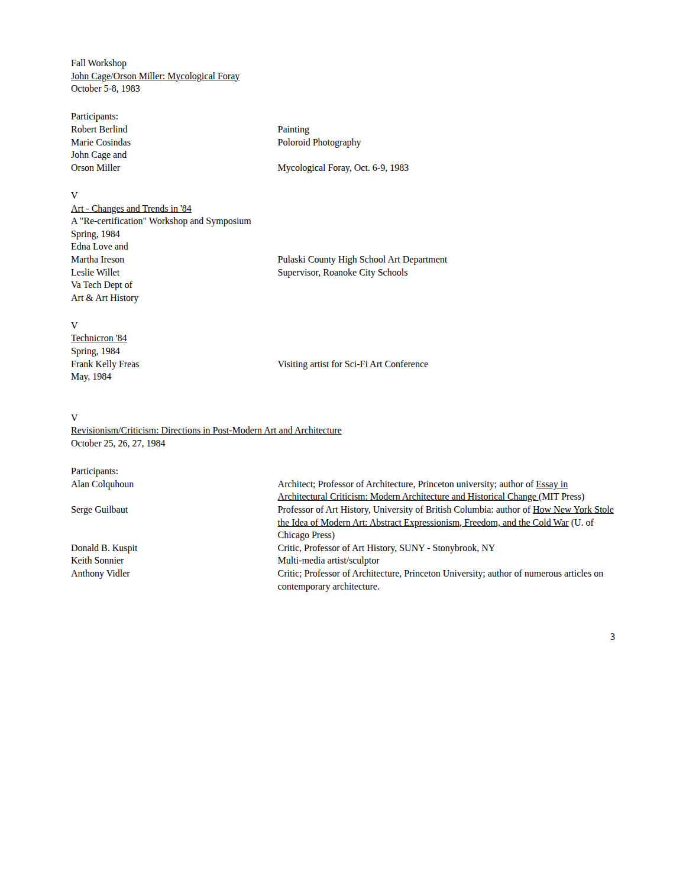Fall Workshop
John Cage/Orson Miller: Mycological Foray
October 5-8, 1983
Participants:
| Robert Berlind | Painting |
| Marie Cosindas | Poloroid Photography |
| John Cage and | |
| Orson Miller | Mycological Foray, Oct. 6-9, 1983 |
V
Art - Changes and Trends in '84
A "Re-certification" Workshop and Symposium
Spring, 1984
| Edna Love and | |
| Martha Ireson | Pulaski County High School Art Department |
| Leslie Willet | Supervisor, Roanoke City Schools |
| Va Tech Dept of | |
| Art & Art History | |
V
Technicron '84
Spring, 1984
| Frank Kelly Freas | Visiting artist for Sci-Fi Art Conference |
May, 1984
V
Revisionism/Criticism: Directions in Post-Modern Art and Architecture
October 25, 26, 27, 1984
Participants:
| Alan Colquhoun | Architect; Professor of Architecture, Princeton university; author of Essay in Architectural Criticism: Modern Architecture and Historical Change (MIT Press) |
| Serge Guilbaut | Professor of Art History, University of British Columbia: author of How New York Stole the Idea of Modern Art: Abstract Expressionism, Freedom, and the Cold War (U. of Chicago Press) |
| Donald B. Kuspit | Critic, Professor of Art History, SUNY - Stonybrook, NY |
| Keith Sonnier | Multi-media artist/sculptor |
| Anthony Vidler | Critic; Professor of Architecture, Princeton University; author of numerous articles on contemporary architecture. |
3